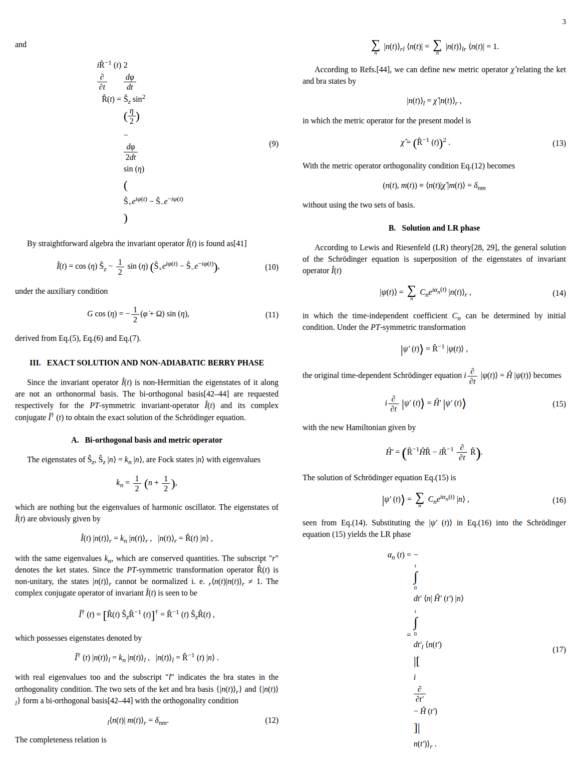3
and
i R̂−1 (t) ∂∂t R̂(t) = 2 dφ dt Ŝz sin2 (η 2)
− dφ 2dt sin (η) (Ŝ+eiφ(t) − Ŝ−e−iφ(t))
(9)
By straightforward algebra the invariant operator Î(t) is found as[41]
Î(t) = cos (η) Ŝz − 12 sin (η) (Ŝ+eiφ(t) − Ŝ−e−iφ(t)),
(10)
under the auxiliary condition
G cos (η) = −12(φ̇ + Ω) sin (η),
(11)
derived from Eq.(5), Eq.(6) and Eq.(7).
III. Exact solution and non-adiabatic Berry phase
Since the invariant operator Î(t) is non-Hermitian the eigenstates of it along are not an orthonormal basis. The bi-orthogonal basis[42–44] are requested respectively for the PT-symmetric invariant-operator Î(t) and its complex conjugate Î† (t) to obtain the exact solution of the Schrödinger equation.
A. Bi-orthogonal basis and metric operator
The eigenstates of Ŝz, Ŝz |n⟩ = kn |n⟩, are Fock states |n⟩ with eigenvalues
kn = 12 (n + 12),
which are nothing but the eigenvalues of harmonic oscillator. The eigenstates of Î(t) are obviously given by
Î(t) |n(t)⟩r = kn |n(t)⟩r , |n(t)⟩r = R̂(t) |n⟩ ,
with the same eigenvalues kn, which are conserved quantities. The subscript "r" denotes the ket states. Since the PT-symmetric transformation operator R̂(t) is non-unitary, the states |n(t)⟩r cannot be normalized i. e. r⟨n(t)|n(t)⟩r ≠ 1. The complex conjugate operator of invariant Î(t) is seen to be
Î† (t) = [R̂(t) ŜzR̂−1 (t)]† = R̂−1 (t) ŜzR̂(t) ,
which possesses eigenstates denoted by
Î† (t) |n(t)⟩l = kn |n(t)⟩l , |n(t)⟩l = R̂−1 (t) |n⟩ .
with real eigenvalues too and the subscript "l" indicates the bra states in the orthogonality condition. The two sets of the ket and bra basis {|n(t)⟩r} and {|n(t)⟩l} form a bi-orthogonal basis[42–44] with the orthogonality condition
l⟨n(t)| m(t)⟩r = δnm.
(12)
The completeness relation is
∑n |n(t)⟩rl ⟨n(t)| = ∑n |n(t)⟩lr ⟨n(t)| = 1.
According to Refs.[44], we can define new metric operator χ̂ relating the ket and bra states by
|n(t)⟩l = χ̂ |n(t)⟩r ,
in which the metric operator for the present model is
χ̂ = (R̂−1 (t))2 .
(13)
With the metric operator orthogonality condition Eq.(12) becomes
(n(t), m(t)) ≡ ⟨n(t)|χ̂ |m(t)⟩ = δnm
without using the two sets of basis.
B. Solution and LR phase
According to Lewis and Riesenfeld (LR) theory[28, 29], the general solution of the Schrödinger equation is superposition of the eigenstates of invariant operator Î(t)
|ψ(t)⟩ = ∑n Cneiαn(t) |n(t)⟩r ,
(14)
in which the time-independent coefficient Cn can be determined by initial condition. Under the PT-symmetric transformation
|ψ′ (t)⟩ = R̂−1 |ψ(t)⟩ ,
the original time-dependent Schrödinger equation i∂∂t |ψ(t)⟩ = Ĥ |ψ(t)⟩ becomes
i∂∂t |ψ′ (t)⟩ = Ĥ′ |ψ′ (t)⟩
(15)
with the new Hamiltonian given by
Ĥ′ = (R̂−1ĤR̂ − i R̂−1 ∂∂t R̂).
The solution of Schrödinger equation Eq.(15) is
|ψ′ (t)⟩ = ∑n Cneiαn(t) |n⟩ ,
(16)
seen from Eq.(14). Substituting the |ψ′ (t)⟩ in Eq.(16) into the Schrödinger equation (15) yields the LR phase
αn (t) = − t∫0 dt′ ⟨n| Ĥ′ (t′) |n⟩
= t∫0 dt′l ⟨n(t′)| [i∂∂t′ − Ĥ (t′)] |n(t′)⟩r .
(17)